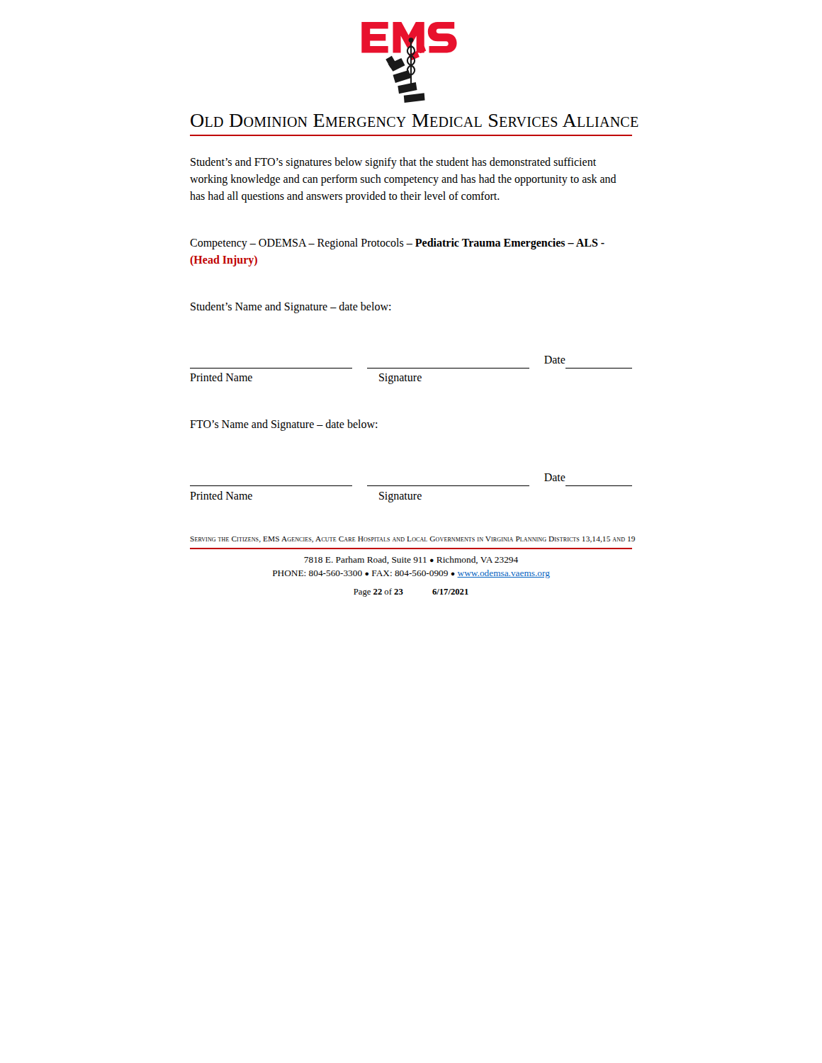Old Dominion Emergency Medical Services Alliance
Student’s and FTO’s signatures below signify that the student has demonstrated sufficient working knowledge and can perform such competency and has had the opportunity to ask and has had all questions and answers provided to their level of comfort.
Competency – ODEMSA – Regional Protocols – Pediatric Trauma Emergencies – ALS - (Head Injury)
Student’s Name and Signature – date below:
Date
Printed Name Signature
FTO’s Name and Signature – date below:
Date
Printed Name Signature
Serving the Citizens, EMS Agencies, Acute Care Hospitals and Local Governments in Virginia Planning Districts 13,14,15 and 19
7818 E. Parham Road, Suite 911 ● Richmond, VA 23294
PHONE: 804-560-3300 ● FAX: 804-560-0909 ● www.odemsa.vaems.org
Page 22 of 23 6/17/2021